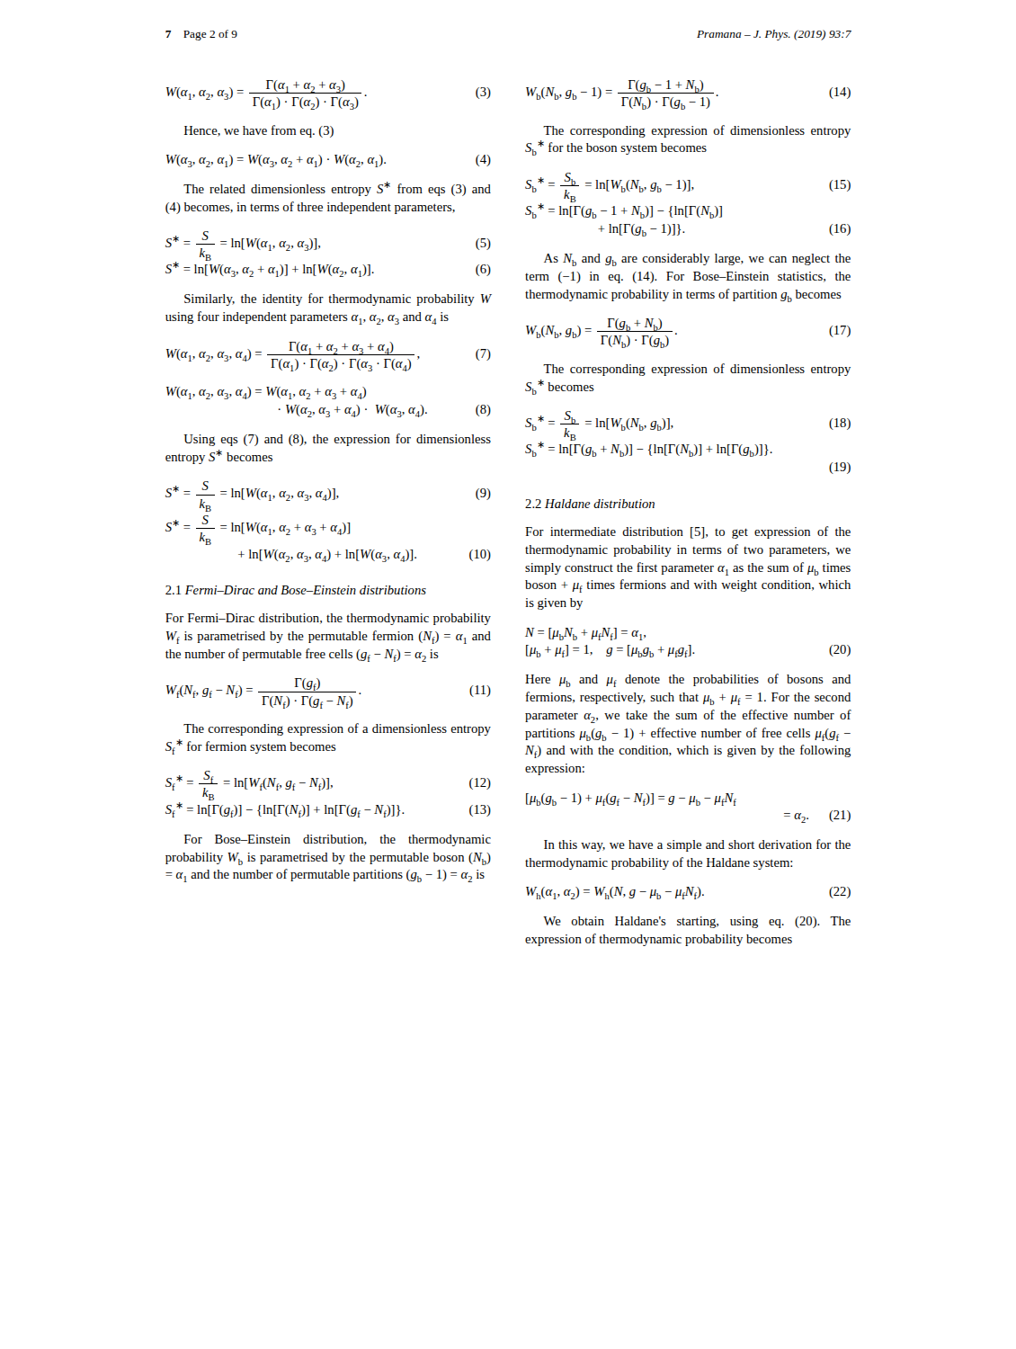7 Page 2 of 9
Pramana – J. Phys. (2019) 93:7
W(α1, α2, α3) = Γ(α1 + α2 + α3) Γ(α1) · Γ(α2) · Γ(α3) .
(3)
Hence, we have from eq. (3)
W(α3, α2, α1) = W(α3, α2 + α1) · W(α2, α1).
(4)
The related dimensionless entropy S∗ from eqs (3) and (4) becomes, in terms of three independent parameters,
S∗ = S kB = ln[W(α1, α2, α3)],
(5)
S∗ = ln[W(α3, α2 + α1)] + ln[W(α2, α1)].
(6)
Similarly, the identity for thermodynamic probability W using four independent parameters α1, α2, α3 and α4 is
W(α1, α2, α3, α4) = Γ(α1 + α2 + α3 + α4) Γ(α1) · Γ(α2) · Γ(α3 · Γ(α4) ,
(7)
W(α1, α2, α3, α4) = W(α1, α2 + α3 + α4)
· W(α2, α3 + α4) · W(α3, α4).
(8)
Using eqs (7) and (8), the expression for dimensionless entropy S∗ becomes
S∗ = S kB = ln[W(α1, α2, α3, α4)],
(9)
S∗ = S kB = ln[W(α1, α2 + α3 + α4)]
+ ln[W(α2, α3, α4) + ln[W(α3, α4)].
(10)
2.1 Fermi–Dirac and Bose–Einstein distributions
For Fermi–Dirac distribution, the thermodynamic probability Wf is parametrised by the permutable fermion (Nf) = α1 and the number of permutable free cells (gf − Nf) = α2 is
Wf(Nf, gf − Nf) = Γ(gf) Γ(Nf) · Γ(gf − Nf) .
(11)
The corresponding expression of a dimensionless entropy Sf∗ for fermion system becomes
Sf∗ = Sf kB = ln[Wf(Nf, gf − Nf)],
(12)
Sf∗ = ln[Γ(gf)] − {ln[Γ(Nf)] + ln[Γ(gf − Nf)]}.
(13)
For Bose–Einstein distribution, the thermodynamic probability Wb is parametrised by the permutable boson (Nb) = α1 and the number of permutable partitions (gb − 1) = α2 is
Wb(Nb, gb − 1) = Γ(gb − 1 + Nb) Γ(Nb) · Γ(gb − 1) .
(14)
The corresponding expression of dimensionless entropy Sb∗ for the boson system becomes
Sb∗ = Sb kB = ln[Wb(Nb, gb − 1)],
(15)
Sb∗ = ln[Γ(gb − 1 + Nb)] − {ln[Γ(Nb)]
+ ln[Γ(gb − 1)]}.
(16)
As Nb and gb are considerably large, we can neglect the term (−1) in eq. (14). For Bose–Einstein statistics, the thermodynamic probability in terms of partition gb becomes
Wb(Nb, gb) = Γ(gb + Nb) Γ(Nb) · Γ(gb) .
(17)
The corresponding expression of dimensionless entropy Sb∗ becomes
Sb∗ = Sb kB = ln[Wb(Nb, gb)],
(18)
Sb∗ = ln[Γ(gb + Nb)] − {ln[Γ(Nb)] + ln[Γ(gb)]}.
(19)
2.2 Haldane distribution
For intermediate distribution [5], to get expression of the thermodynamic probability in terms of two parameters, we simply construct the first parameter α1 as the sum of μb times boson + μf times fermions and with weight condition, which is given by
N = [μbNb + μfNf] = α1,
[μb + μf] = 1, g = [μbgb + μfgf].
(20)
Here μb and μf denote the probabilities of bosons and fermions, respectively, such that μb + μf = 1. For the second parameter α2, we take the sum of the effective number of partitions μb(gb − 1) + effective number of free cells μf(gf − Nf) and with the condition, which is given by the following expression:
[μb(gb − 1) + μf(gf − Nf)] = g − μb − μfNf
= α2.
(21)
In this way, we have a simple and short derivation for the thermodynamic probability of the Haldane system:
Wh(α1, α2) = Wh(N, g − μb − μfNf).
(22)
We obtain Haldane's starting, using eq. (20). The expression of thermodynamic probability becomes